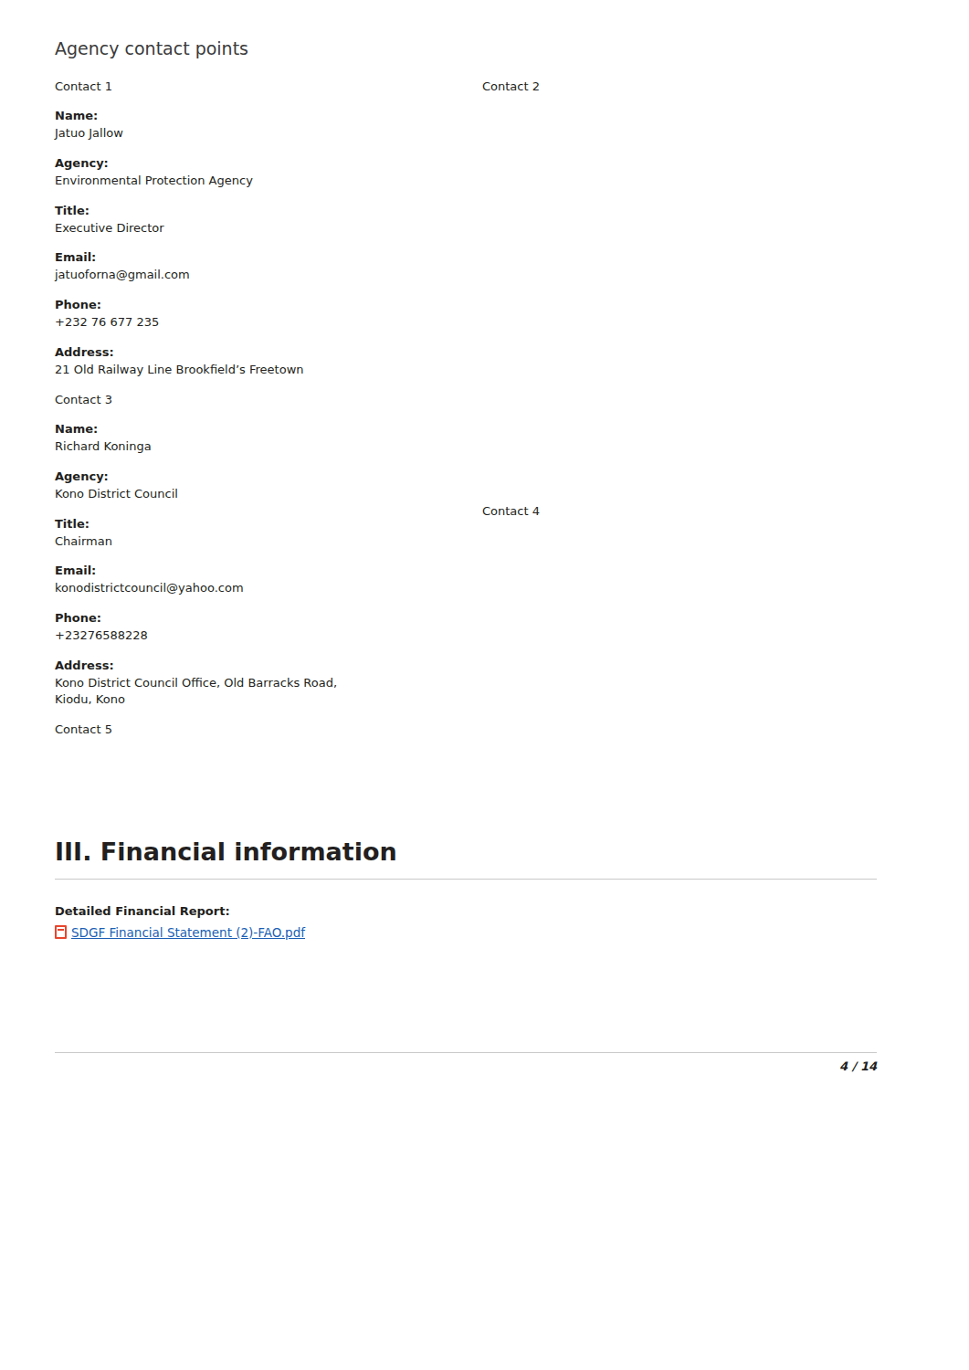Agency contact points
Contact 1
Name: Jatuo Jallow
Agency: Environmental Protection Agency
Title: Executive Director
Email: jatuoforna@gmail.com
Phone: +232 76 677 235
Address: 21 Old Railway Line Brookfield’s Freetown
Contact 3
Name: Richard Koninga
Agency: Kono District Council
Title: Chairman
Email: konodistrictcouncil@yahoo.com
Phone: +23276588228
Address: Kono District Council Office, Old Barracks Road,
Kiodu, Kono
Contact 5
Contact 2
Contact 4
III. Financial information
Detailed Financial Report: SDGF Financial Statement (2)-FAO.pdf
4 / 14